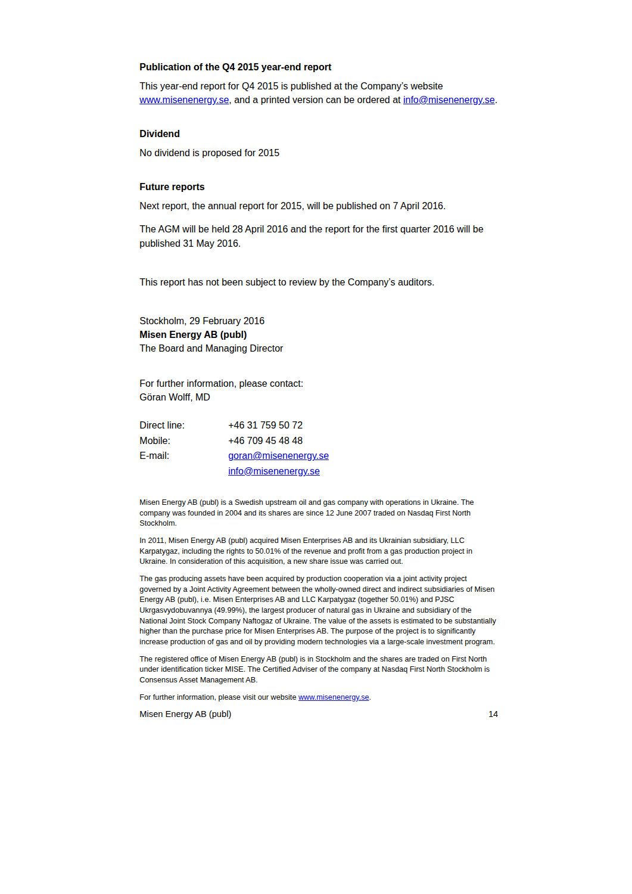Publication of the Q4 2015 year-end report
This year-end report for Q4 2015 is published at the Company’s website www.misenenergy.se, and a printed version can be ordered at info@misenenergy.se.
Dividend
No dividend is proposed for 2015
Future reports
Next report, the annual report for 2015, will be published on 7 April 2016.
The AGM will be held 28 April 2016 and the report for the first quarter 2016 will be published 31 May 2016.
This report has not been subject to review by the Company’s auditors.
Stockholm, 29 February 2016
Misen Energy AB (publ)
The Board and Managing Director
For further information, please contact:
Göran Wolff, MD
| Direct line: | +46 31 759 50 72 |
| Mobile: | +46 709 45 48 48 |
| E-mail: | goran@misenenergy.se |
| | info@misenenergy.se |
Misen Energy AB (publ) is a Swedish upstream oil and gas company with operations in Ukraine. The company was founded in 2004 and its shares are since 12 June 2007 traded on Nasdaq First North Stockholm.
In 2011, Misen Energy AB (publ) acquired Misen Enterprises AB and its Ukrainian subsidiary, LLC Karpatygaz, including the rights to 50.01% of the revenue and profit from a gas production project in Ukraine. In consideration of this acquisition, a new share issue was carried out.
The gas producing assets have been acquired by production cooperation via a joint activity project governed by a Joint Activity Agreement between the wholly-owned direct and indirect subsidiaries of Misen Energy AB (publ), i.e. Misen Enterprises AB and LLC Karpatygaz (together 50.01%) and PJSC Ukrgasvydobuvannya (49.99%), the largest producer of natural gas in Ukraine and subsidiary of the National Joint Stock Company Naftogaz of Ukraine. The value of the assets is estimated to be substantially higher than the purchase price for Misen Enterprises AB. The purpose of the project is to significantly increase production of gas and oil by providing modern technologies via a large-scale investment program.
The registered office of Misen Energy AB (publ) is in Stockholm and the shares are traded on First North under identification ticker MISE. The Certified Adviser of the company at Nasdaq First North Stockholm is Consensus Asset Management AB.
For further information, please visit our website www.misenenergy.se.
Misen Energy AB (publ) 14